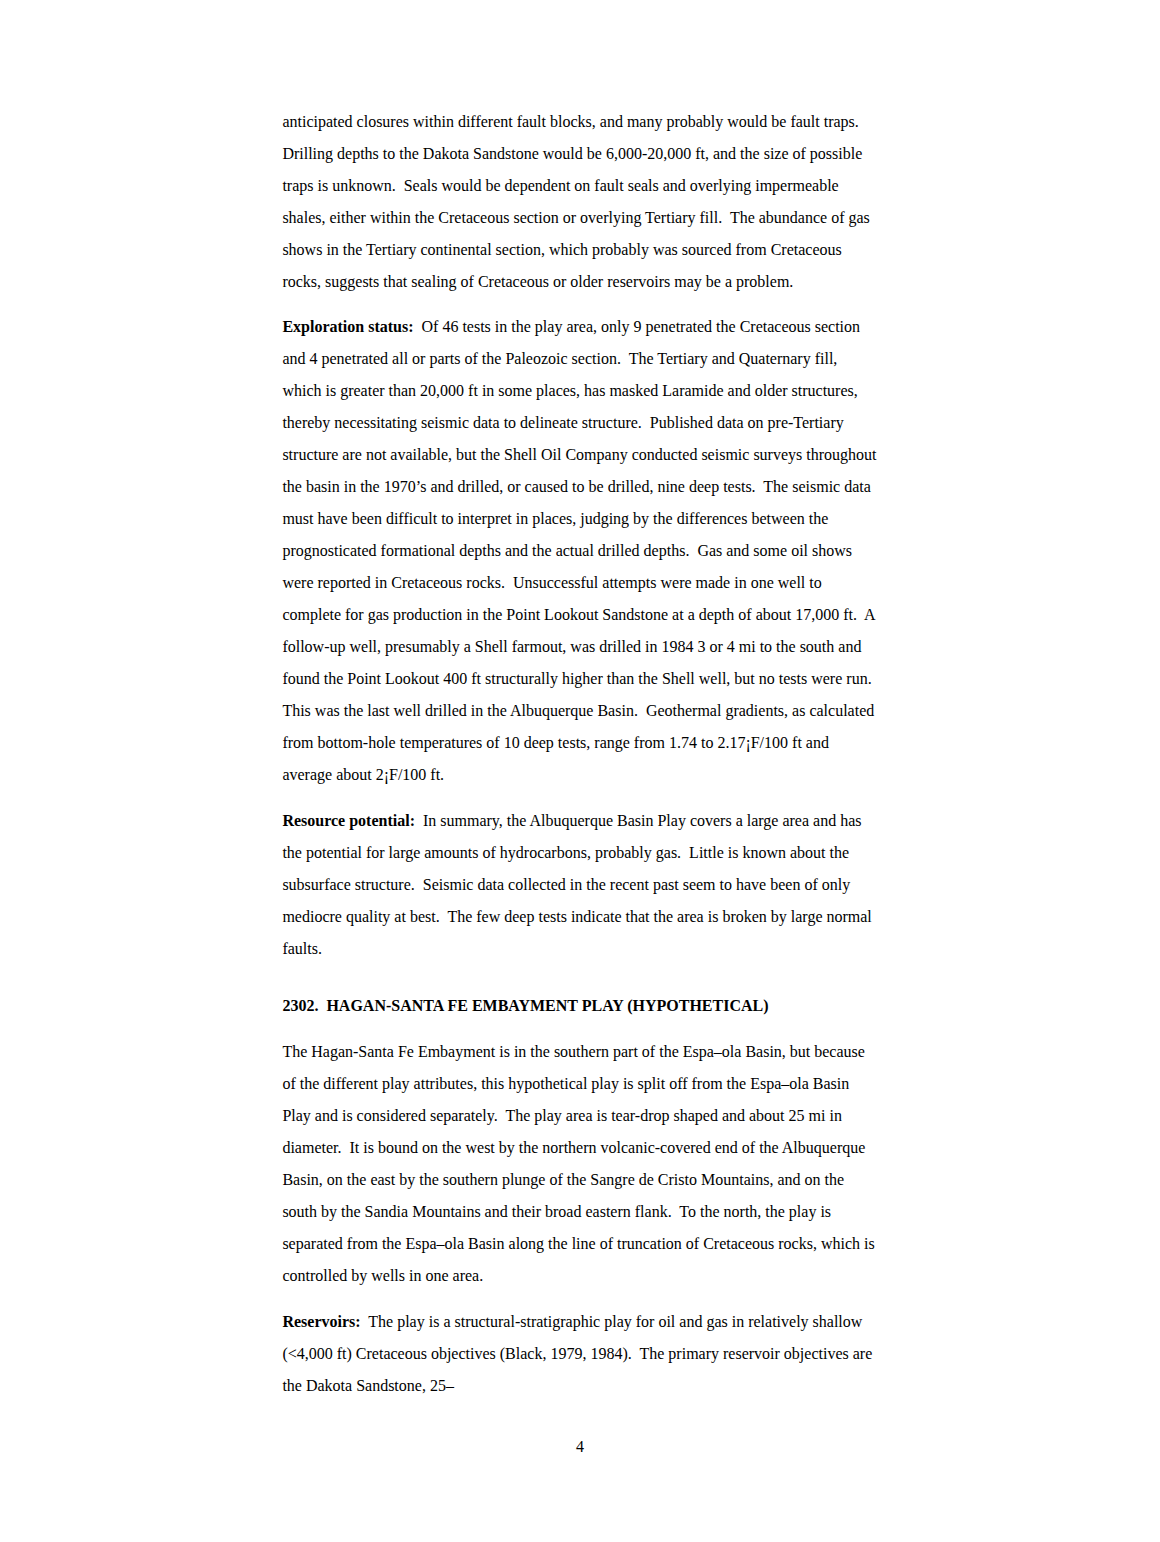anticipated closures within different fault blocks, and many probably would be fault traps. Drilling depths to the Dakota Sandstone would be 6,000-20,000 ft, and the size of possible traps is unknown. Seals would be dependent on fault seals and overlying impermeable shales, either within the Cretaceous section or overlying Tertiary fill. The abundance of gas shows in the Tertiary continental section, which probably was sourced from Cretaceous rocks, suggests that sealing of Cretaceous or older reservoirs may be a problem.
Exploration status: Of 46 tests in the play area, only 9 penetrated the Cretaceous section and 4 penetrated all or parts of the Paleozoic section. The Tertiary and Quaternary fill, which is greater than 20,000 ft in some places, has masked Laramide and older structures, thereby necessitating seismic data to delineate structure. Published data on pre-Tertiary structure are not available, but the Shell Oil Company conducted seismic surveys throughout the basin in the 1970’s and drilled, or caused to be drilled, nine deep tests. The seismic data must have been difficult to interpret in places, judging by the differences between the prognosticated formational depths and the actual drilled depths. Gas and some oil shows were reported in Cretaceous rocks. Unsuccessful attempts were made in one well to complete for gas production in the Point Lookout Sandstone at a depth of about 17,000 ft. A follow-up well, presumably a Shell farmout, was drilled in 1984 3 or 4 mi to the south and found the Point Lookout 400 ft structurally higher than the Shell well, but no tests were run. This was the last well drilled in the Albuquerque Basin. Geothermal gradients, as calculated from bottom-hole temperatures of 10 deep tests, range from 1.74 to 2.17¡F/100 ft and average about 2¡F/100 ft.
Resource potential: In summary, the Albuquerque Basin Play covers a large area and has the potential for large amounts of hydrocarbons, probably gas. Little is known about the subsurface structure. Seismic data collected in the recent past seem to have been of only mediocre quality at best. The few deep tests indicate that the area is broken by large normal faults.
2302. HAGAN-SANTA FE EMBAYMENT PLAY (HYPOTHETICAL)
The Hagan-Santa Fe Embayment is in the southern part of the Espa–ola Basin, but because of the different play attributes, this hypothetical play is split off from the Espa–ola Basin Play and is considered separately. The play area is tear-drop shaped and about 25 mi in diameter. It is bound on the west by the northern volcanic-covered end of the Albuquerque Basin, on the east by the southern plunge of the Sangre de Cristo Mountains, and on the south by the Sandia Mountains and their broad eastern flank. To the north, the play is separated from the Espa–ola Basin along the line of truncation of Cretaceous rocks, which is controlled by wells in one area.
Reservoirs: The play is a structural-stratigraphic play for oil and gas in relatively shallow (<4,000 ft) Cretaceous objectives (Black, 1979, 1984). The primary reservoir objectives are the Dakota Sandstone, 25–
4